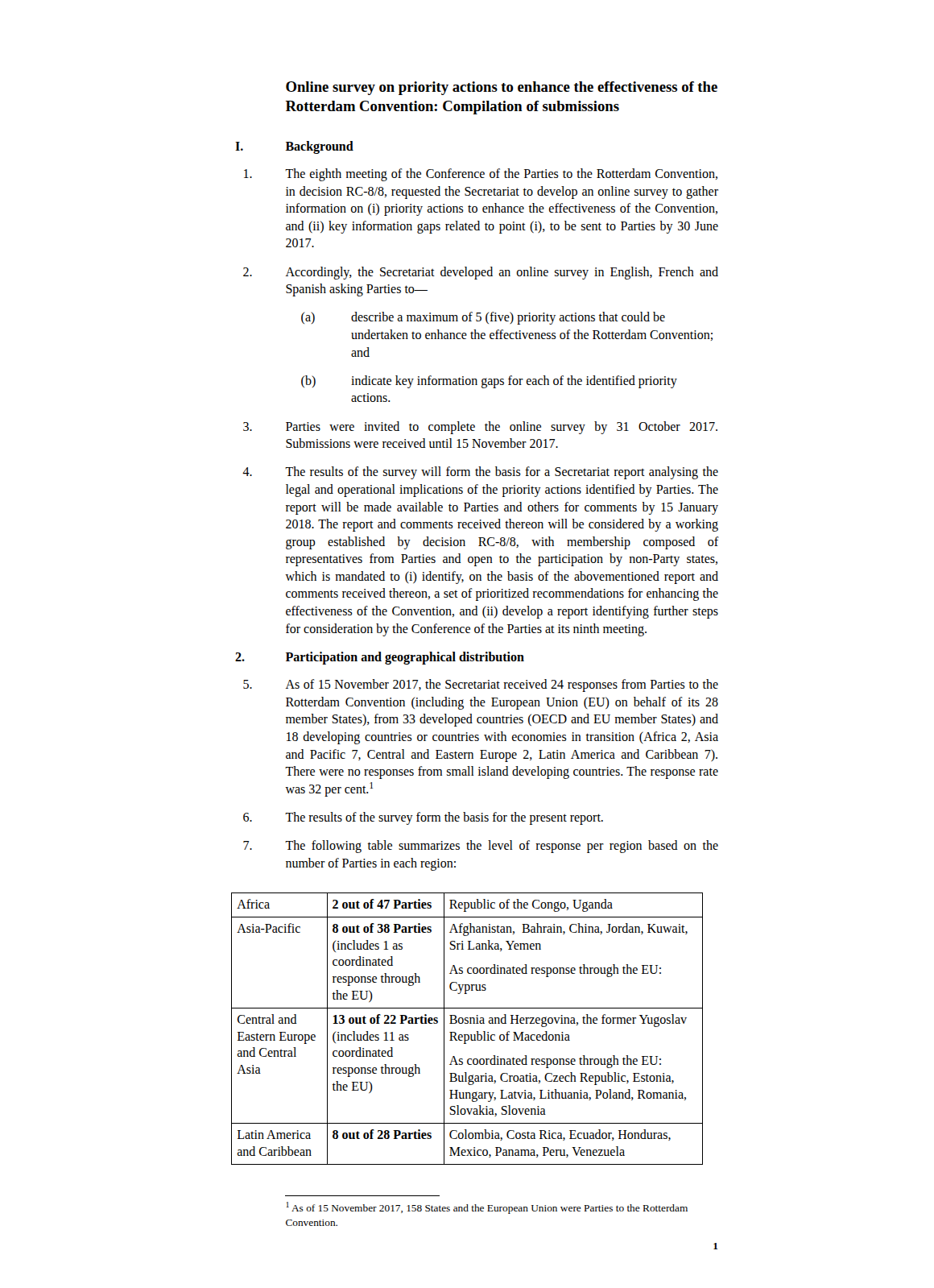Online survey on priority actions to enhance the effectiveness of the Rotterdam Convention: Compilation of submissions
I. Background
1. The eighth meeting of the Conference of the Parties to the Rotterdam Convention, in decision RC-8/8, requested the Secretariat to develop an online survey to gather information on (i) priority actions to enhance the effectiveness of the Convention, and (ii) key information gaps related to point (i), to be sent to Parties by 30 June 2017.
2. Accordingly, the Secretariat developed an online survey in English, French and Spanish asking Parties to—
(a) describe a maximum of 5 (five) priority actions that could be undertaken to enhance the effectiveness of the Rotterdam Convention; and
(b) indicate key information gaps for each of the identified priority actions.
3. Parties were invited to complete the online survey by 31 October 2017. Submissions were received until 15 November 2017.
4. The results of the survey will form the basis for a Secretariat report analysing the legal and operational implications of the priority actions identified by Parties. The report will be made available to Parties and others for comments by 15 January 2018. The report and comments received thereon will be considered by a working group established by decision RC-8/8, with membership composed of representatives from Parties and open to the participation by non-Party states, which is mandated to (i) identify, on the basis of the abovementioned report and comments received thereon, a set of prioritized recommendations for enhancing the effectiveness of the Convention, and (ii) develop a report identifying further steps for consideration by the Conference of the Parties at its ninth meeting.
2. Participation and geographical distribution
5. As of 15 November 2017, the Secretariat received 24 responses from Parties to the Rotterdam Convention (including the European Union (EU) on behalf of its 28 member States), from 33 developed countries (OECD and EU member States) and 18 developing countries or countries with economies in transition (Africa 2, Asia and Pacific 7, Central and Eastern Europe 2, Latin America and Caribbean 7). There were no responses from small island developing countries. The response rate was 32 per cent.1
6. The results of the survey form the basis for the present report.
7. The following table summarizes the level of response per region based on the number of Parties in each region:
| Africa | 2 out of 47 Parties | Republic of the Congo, Uganda |
| Asia-Pacific | 8 out of 38 Parties (includes 1 as coordinated response through the EU) | Afghanistan, Bahrain, China, Jordan, Kuwait, Sri Lanka, Yemen As coordinated response through the EU: Cyprus |
| Central and Eastern Europe and Central Asia | 13 out of 22 Parties (includes 11 as coordinated response through the EU) | Bosnia and Herzegovina, the former Yugoslav Republic of Macedonia As coordinated response through the EU: Bulgaria, Croatia, Czech Republic, Estonia, Hungary, Latvia, Lithuania, Poland, Romania, Slovakia, Slovenia |
| Latin America and Caribbean | 8 out of 28 Parties | Colombia, Costa Rica, Ecuador, Honduras, Mexico, Panama, Peru, Venezuela |
1 As of 15 November 2017, 158 States and the European Union were Parties to the Rotterdam Convention.
1